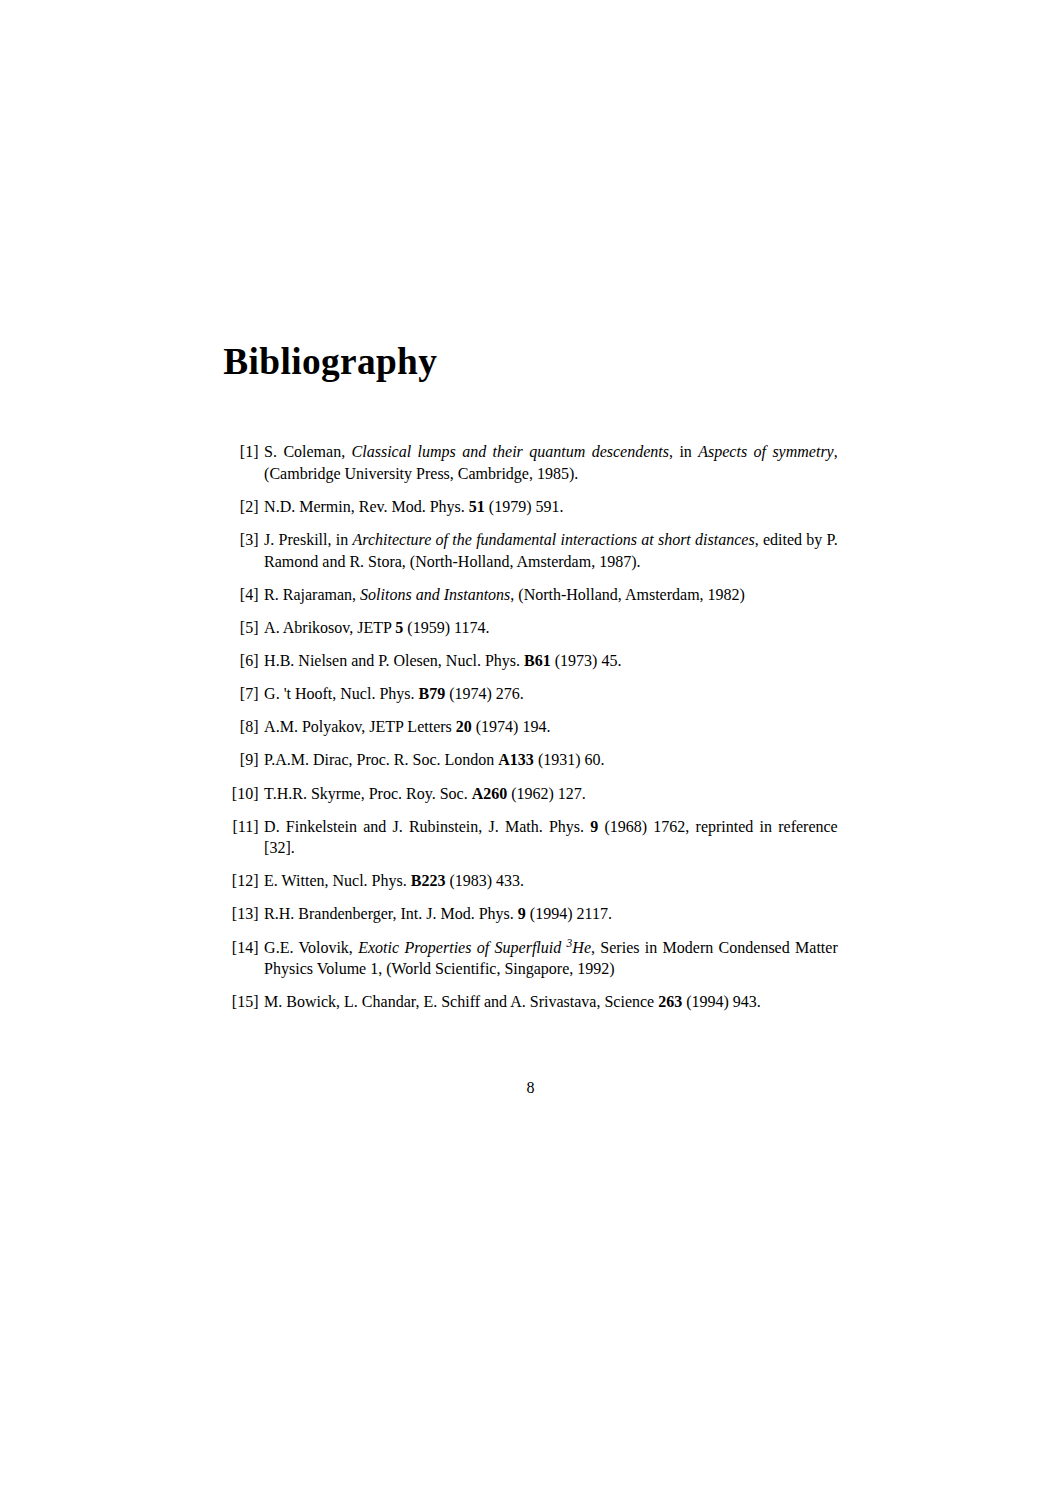Bibliography
[1] S. Coleman, Classical lumps and their quantum descendents, in Aspects of symmetry, (Cambridge University Press, Cambridge, 1985).
[2] N.D. Mermin, Rev. Mod. Phys. 51 (1979) 591.
[3] J. Preskill, in Architecture of the fundamental interactions at short distances, edited by P. Ramond and R. Stora, (North-Holland, Amsterdam, 1987).
[4] R. Rajaraman, Solitons and Instantons, (North-Holland, Amsterdam, 1982)
[5] A. Abrikosov, JETP 5 (1959) 1174.
[6] H.B. Nielsen and P. Olesen, Nucl. Phys. B61 (1973) 45.
[7] G. 't Hooft, Nucl. Phys. B79 (1974) 276.
[8] A.M. Polyakov, JETP Letters 20 (1974) 194.
[9] P.A.M. Dirac, Proc. R. Soc. London A133 (1931) 60.
[10] T.H.R. Skyrme, Proc. Roy. Soc. A260 (1962) 127.
[11] D. Finkelstein and J. Rubinstein, J. Math. Phys. 9 (1968) 1762, reprinted in reference [32].
[12] E. Witten, Nucl. Phys. B223 (1983) 433.
[13] R.H. Brandenberger, Int. J. Mod. Phys. 9 (1994) 2117.
[14] G.E. Volovik, Exotic Properties of Superfluid 3He, Series in Modern Condensed Matter Physics Volume 1, (World Scientific, Singapore, 1992)
[15] M. Bowick, L. Chandar, E. Schiff and A. Srivastava, Science 263 (1994) 943.
8